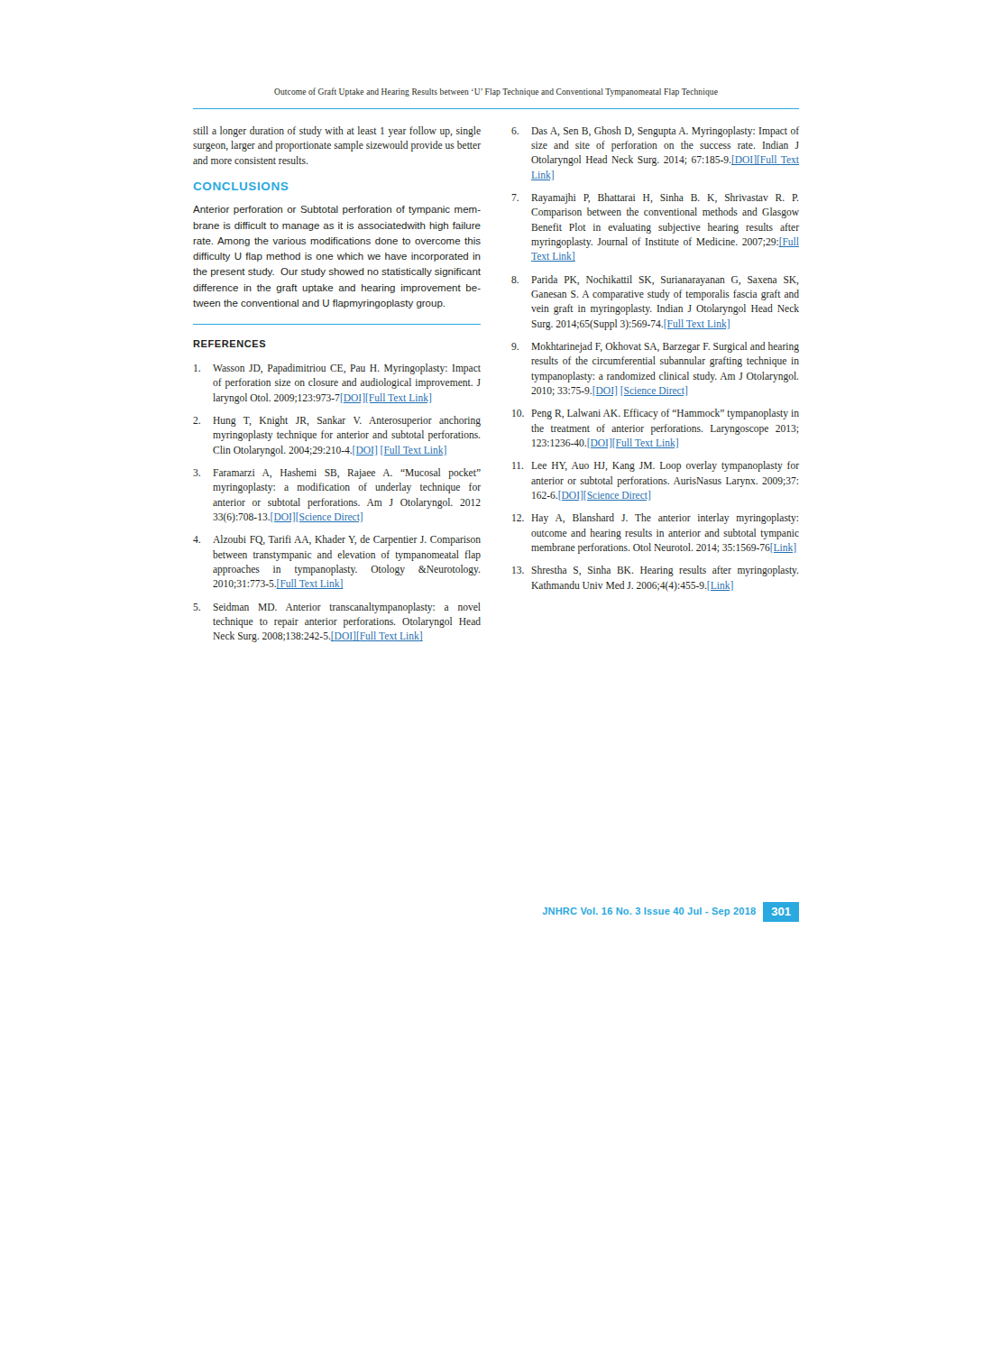Outcome of Graft Uptake and Hearing Results between ‘U’ Flap Technique and Conventional Tympanomeatal Flap Technique
still a longer duration of study with at least 1 year follow up, single surgeon, larger and proportionate sample sizewould provide us better and more consistent results.
Conclusions
Anterior perforation or Subtotal perforation of tympanic membrane is difficult to manage as it is associatedwith high failure rate. Among the various modifications done to overcome this difficulty U flap method is one which we have incorporated in the present study. Our study showed no statistically significant difference in the graft uptake and hearing improvement between the conventional and U flapmyringoplasty group.
References
Wasson JD, Papadimitriou CE, Pau H. Myringoplasty: Impact of perforation size on closure and audiological improvement. J laryngol Otol. 2009;123:973-7[DOI][Full Text Link]
Hung T, Knight JR, Sankar V. Anterosuperior anchoring myringoplasty technique for anterior and subtotal perforations. Clin Otolaryngol. 2004;29:210-4.[DOI] [Full Text Link]
Faramarzi A, Hashemi SB, Rajaee A. “Mucosal pocket” myringoplasty: a modification of underlay technique for anterior or subtotal perforations. Am J Otolaryngol. 2012 33(6):708-13.[DOI][Science Direct]
Alzoubi FQ, Tarifi AA, Khader Y, de Carpentier J. Comparison between transtympanic and elevation of tympanomeatal flap approaches in tympanoplasty. Otology &Neurotology. 2010;31:773-5.[Full Text Link]
Seidman MD. Anterior transcanaltympanoplasty: a novel technique to repair anterior perforations. Otolaryngol Head Neck Surg. 2008;138:242-5.[DOI][Full Text Link]
Das A, Sen B, Ghosh D, Sengupta A. Myringoplasty: Impact of size and site of perforation on the success rate. Indian J Otolaryngol Head Neck Surg. 2014; 67:185-9.[DOI][Full Text Link]
Rayamajhi P, Bhattarai H, Sinha B. K, Shrivastav R. P. Comparison between the conventional methods and Glasgow Benefit Plot in evaluating subjective hearing results after myringoplasty. Journal of Institute of Medicine. 2007;29:[Full Text Link]
Parida PK, Nochikattil SK, Surianarayanan G, Saxena SK, Ganesan S. A comparative study of temporalis fascia graft and vein graft in myringoplasty. Indian J Otolaryngol Head Neck Surg. 2014;65(Suppl 3):569-74.[Full Text Link]
Mokhtarinejad F, Okhovat SA, Barzegar F. Surgical and hearing results of the circumferential subannular grafting technique in tympanoplasty: a randomized clinical study. Am J Otolaryngol. 2010; 33:75-9.[DOI] [Science Direct]
Peng R, Lalwani AK. Efficacy of “Hammock” tympanoplasty in the treatment of anterior perforations. Laryngoscope 2013; 123:1236-40.[DOI][Full Text Link]
Lee HY, Auo HJ, Kang JM. Loop overlay tympanoplasty for anterior or subtotal perforations. AurisNasus Larynx. 2009;37: 162-6.[DOI][Science Direct]
Hay A, Blanshard J. The anterior interlay myringoplasty: outcome and hearing results in anterior and subtotal tympanic membrane perforations. Otol Neurotol. 2014; 35:1569-76[Link]
Shrestha S, Sinha BK. Hearing results after myringoplasty. Kathmandu Univ Med J. 2006;4(4):455-9.[Link]
JNHRC Vol. 16 No. 3 Issue 40 Jul - Sep 2018
301